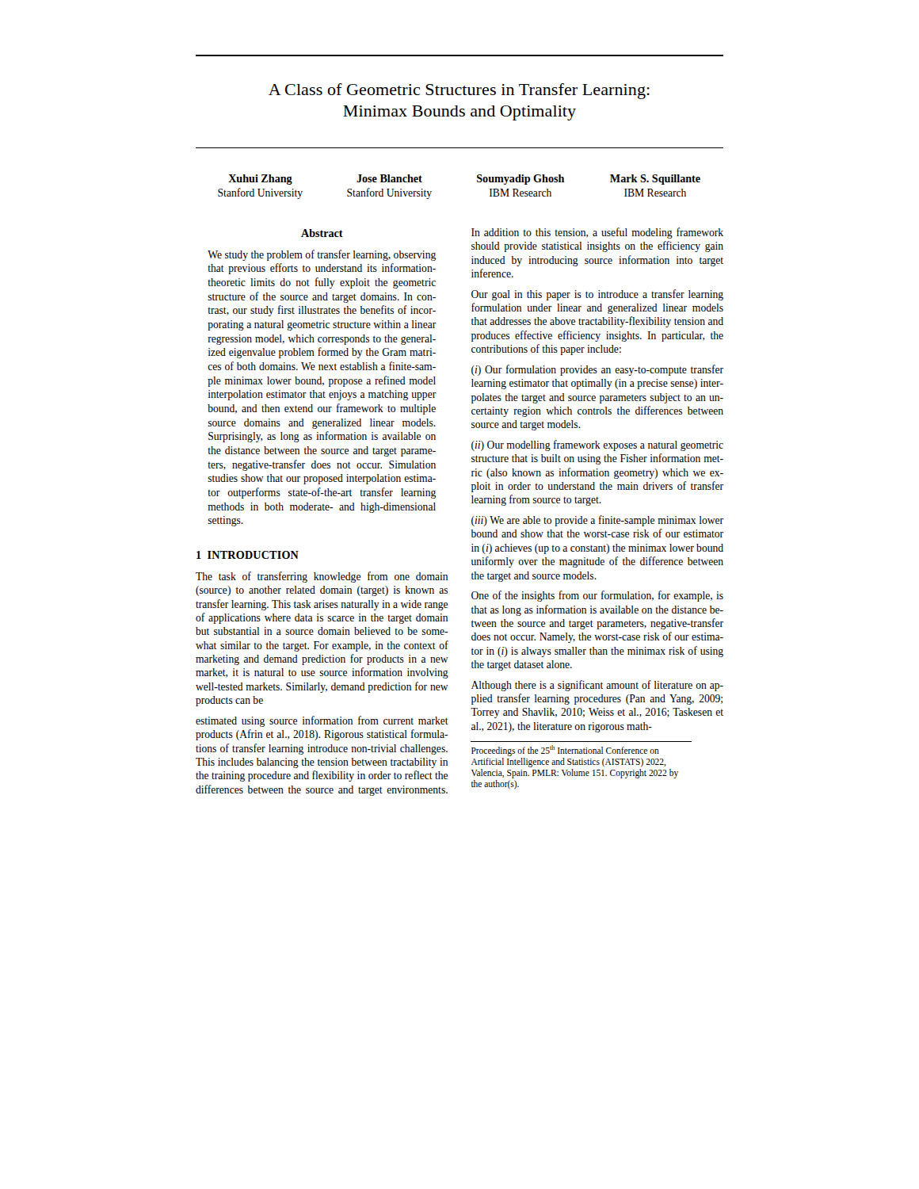A Class of Geometric Structures in Transfer Learning:
Minimax Bounds and Optimality
| Xuhui Zhang Stanford University | Jose Blanchet Stanford University | Soumyadip Ghosh IBM Research | Mark S. Squillante IBM Research |
Abstract
We study the problem of transfer learning, observing that previous efforts to understand its information-theoretic limits do not fully exploit the geometric structure of the source and target domains. In contrast, our study first illustrates the benefits of incorporating a natural geometric structure within a linear regression model, which corresponds to the generalized eigenvalue problem formed by the Gram matrices of both domains. We next establish a finite-sample minimax lower bound, propose a refined model interpolation estimator that enjoys a matching upper bound, and then extend our framework to multiple source domains and generalized linear models. Surprisingly, as long as information is available on the distance between the source and target parameters, negative-transfer does not occur. Simulation studies show that our proposed interpolation estimator outperforms state-of-the-art transfer learning methods in both moderate- and high-dimensional settings.
1 INTRODUCTION
The task of transferring knowledge from one domain (source) to another related domain (target) is known as transfer learning. This task arises naturally in a wide range of applications where data is scarce in the target domain but substantial in a source domain believed to be somewhat similar to the target. For example, in the context of marketing and demand prediction for products in a new market, it is natural to use source information involving well-tested markets. Similarly, demand prediction for new products can be
estimated using source information from current market products (Afrin et al., 2018). Rigorous statistical formulations of transfer learning introduce non-trivial challenges. This includes balancing the tension between tractability in the training procedure and flexibility in order to reflect the differences between the source and target environments. In addition to this tension, a useful modeling framework should provide statistical insights on the efficiency gain induced by introducing source information into target inference.
Our goal in this paper is to introduce a transfer learning formulation under linear and generalized linear models that addresses the above tractability-flexibility tension and produces effective efficiency insights. In particular, the contributions of this paper include:
(i) Our formulation provides an easy-to-compute transfer learning estimator that optimally (in a precise sense) interpolates the target and source parameters subject to an uncertainty region which controls the differences between source and target models.
(ii) Our modelling framework exposes a natural geometric structure that is built on using the Fisher information metric (also known as information geometry) which we exploit in order to understand the main drivers of transfer learning from source to target.
(iii) We are able to provide a finite-sample minimax lower bound and show that the worst-case risk of our estimator in (i) achieves (up to a constant) the minimax lower bound uniformly over the magnitude of the difference between the target and source models.
One of the insights from our formulation, for example, is that as long as information is available on the distance between the source and target parameters, negative-transfer does not occur. Namely, the worst-case risk of our estimator in (i) is always smaller than the minimax risk of using the target dataset alone.
Although there is a significant amount of literature on applied transfer learning procedures (Pan and Yang, 2009; Torrey and Shavlik, 2010; Weiss et al., 2016; Taskesen et al., 2021), the literature on rigorous math-
Proceedings of the 25th International Conference on Artificial Intelligence and Statistics (AISTATS) 2022, Valencia, Spain. PMLR: Volume 151. Copyright 2022 by the author(s).